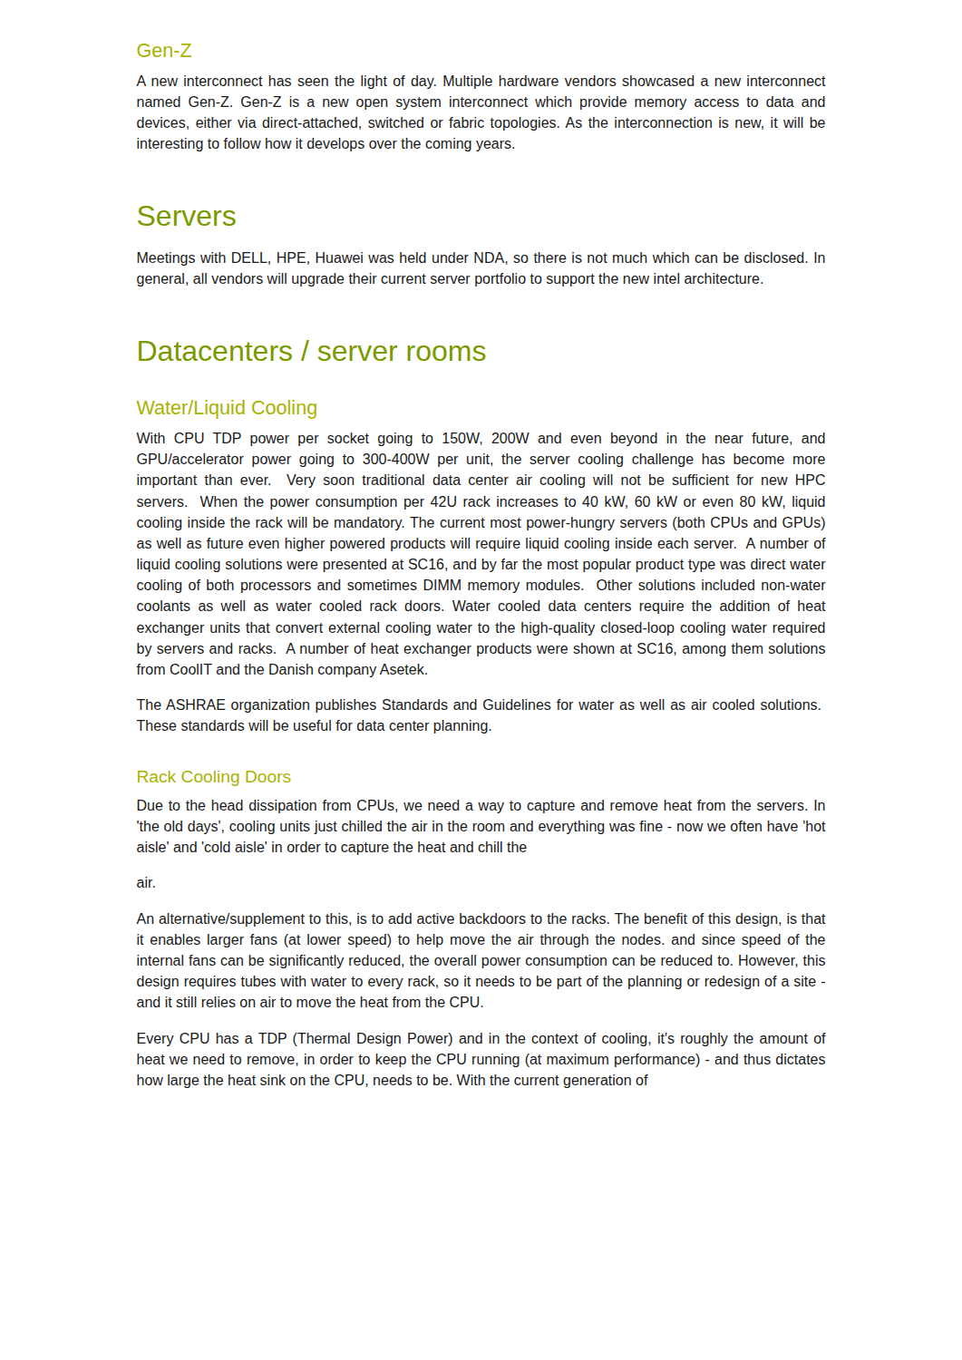Gen-Z
A new interconnect has seen the light of day. Multiple hardware vendors showcased a new interconnect named Gen-Z. Gen-Z is a new open system interconnect which provide memory access to data and devices, either via direct-attached, switched or fabric topologies. As the interconnection is new, it will be interesting to follow how it develops over the coming years.
Servers
Meetings with DELL, HPE, Huawei was held under NDA, so there is not much which can be disclosed. In general, all vendors will upgrade their current server portfolio to support the new intel architecture.
Datacenters / server rooms
Water/Liquid Cooling
With CPU TDP power per socket going to 150W, 200W and even beyond in the near future, and GPU/accelerator power going to 300-400W per unit, the server cooling challenge has become more important than ever. Very soon traditional data center air cooling will not be sufficient for new HPC servers. When the power consumption per 42U rack increases to 40 kW, 60 kW or even 80 kW, liquid cooling inside the rack will be mandatory. The current most power-hungry servers (both CPUs and GPUs) as well as future even higher powered products will require liquid cooling inside each server. A number of liquid cooling solutions were presented at SC16, and by far the most popular product type was direct water cooling of both processors and sometimes DIMM memory modules. Other solutions included non-water coolants as well as water cooled rack doors. Water cooled data centers require the addition of heat exchanger units that convert external cooling water to the high-quality closed-loop cooling water required by servers and racks. A number of heat exchanger products were shown at SC16, among them solutions from CoolIT and the Danish company Asetek.
The ASHRAE organization publishes Standards and Guidelines for water as well as air cooled solutions. These standards will be useful for data center planning.
Rack Cooling Doors
Due to the head dissipation from CPUs, we need a way to capture and remove heat from the servers. In 'the old days', cooling units just chilled the air in the room and everything was fine - now we often have 'hot aisle' and 'cold aisle' in order to capture the heat and chill the
air.
An alternative/supplement to this, is to add active backdoors to the racks. The benefit of this design, is that it enables larger fans (at lower speed) to help move the air through the nodes. and since speed of the internal fans can be significantly reduced, the overall power consumption can be reduced to. However, this design requires tubes with water to every rack, so it needs to be part of the planning or redesign of a site - and it still relies on air to move the heat from the CPU.
Every CPU has a TDP (Thermal Design Power) and in the context of cooling, it's roughly the amount of heat we need to remove, in order to keep the CPU running (at maximum performance) - and thus dictates how large the heat sink on the CPU, needs to be. With the current generation of